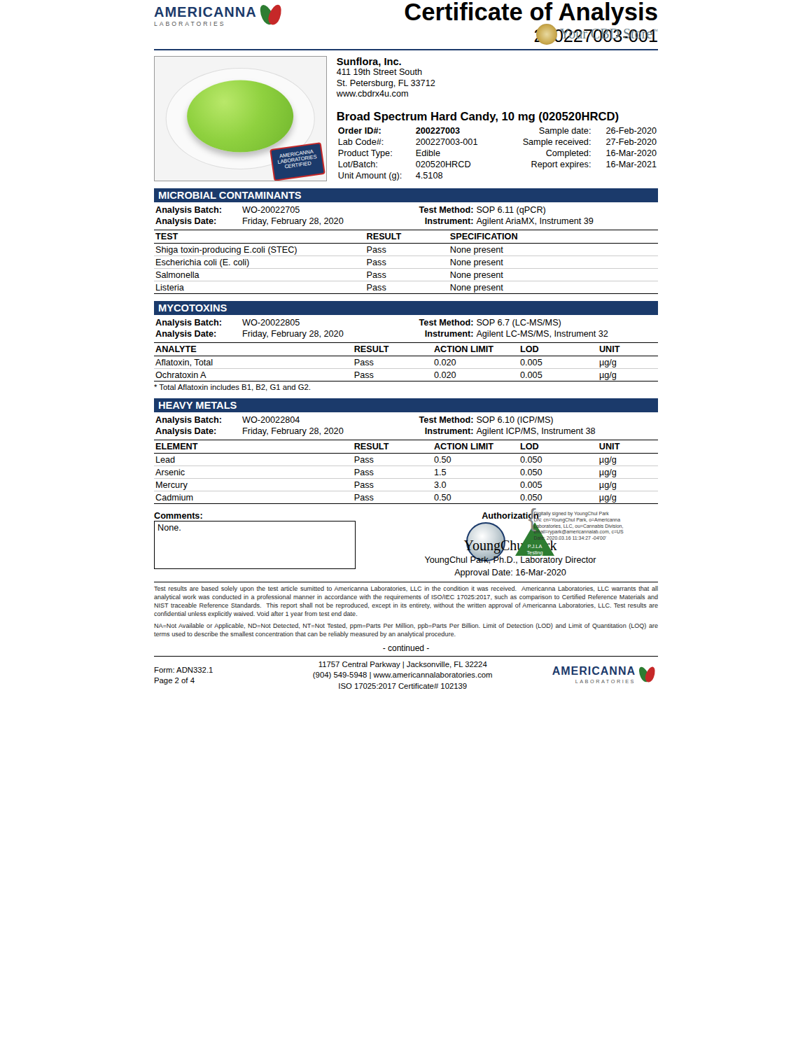AMERI CANNA
LABORATORIES
Certificate of Analysis
200227003-001
AMERICANNA
LABORATORIES
CERTIFIED
Your CBD Store™
Sunflora, Inc.
411 19th Street South
St. Petersburg, FL 33712
www.cbdrx4u.com
Broad Spectrum Hard Candy, 10 mg (020520HRCD)
| Order ID#: | 200227003 | Sample date: | 26-Feb-2020 |
| Lab Code#: | 200227003-001 | Sample received: | 27-Feb-2020 |
| Product Type: | Edible | Completed: | 16-Mar-2020 |
| Lot/Batch: | 020520HRCD | Report expires: | 16-Mar-2021 |
| Unit Amount (g): | 4.5108 | | |
MICROBIAL CONTAMINANTS
| Analysis Batch: | WO-20022705 | Test Method: | SOP 6.11 (qPCR) |
| Analysis Date: | Friday, February 28, 2020 | Instrument: | Agilent AriaMX, Instrument 39 |
| TEST | RESULT | SPECIFICATION |
| --- | --- | --- |
| Shiga toxin-producing E.coli (STEC) | Pass | None present |
| Escherichia coli (E. coli) | Pass | None present |
| Salmonella | Pass | None present |
| Listeria | Pass | None present |
MYCOTOXINS
| Analysis Batch: | WO-20022805 | Test Method: | SOP 6.7 (LC-MS/MS) |
| Analysis Date: | Friday, February 28, 2020 | Instrument: | Agilent LC-MS/MS, Instrument 32 |
| ANALYTE | RESULT | ACTION LIMIT | LOD | UNIT |
| --- | --- | --- | --- | --- |
| Aflatoxin, Total | Pass | 0.020 | 0.005 | µg/g |
| Ochratoxin A | Pass | 0.020 | 0.005 | µg/g |
* Total Aflatoxin includes B1, B2, G1 and G2.
HEAVY METALS
| Analysis Batch: | WO-20022804 | Test Method: | SOP 6.10 (ICP/MS) |
| Analysis Date: | Friday, February 28, 2020 | Instrument: | Agilent ICP/MS, Instrument 38 |
| ELEMENT | RESULT | ACTION LIMIT | LOD | UNIT |
| --- | --- | --- | --- | --- |
| Lead | Pass | 0.50 | 0.050 | µg/g |
| Arsenic | Pass | 1.5 | 0.050 | µg/g |
| Mercury | Pass | 3.0 | 0.005 | µg/g |
| Cadmium | Pass | 0.50 | 0.050 | µg/g |
Comments:
None.
Authorization
P.J.LA
Testing
YoungChul Park
YoungChul Park, Ph.D., Laboratory Director
Approval Date: 16-Mar-2020
{ Digitally signed by YoungChul Park
DN: cn=YoungChul Park, o=Americanna
Laboratories, LLC, ou=Cannabis Division,
email=rypark@americannalab.com, c=US
Date: 2020.03.16 11:34:27 -04'00'
Test results are based solely upon the test article sumitted to Americanna Laboratories, LLC in the condition it was received. Americanna Laboratories, LLC warrants that all analytical work was conducted in a professional manner in accordance with the requirements of ISO/IEC 17025:2017, such as comparison to Certified Reference Materials and NIST traceable Reference Standards. This report shall not be reproduced, except in its entirety, without the written approval of Americanna Laboratories, LLC. Test results are confidential unless explicitly waived. Void after 1 year from test end date.
NA=Not Available or Applicable, ND=Not Detected, NT=Not Tested, ppm=Parts Per Million, ppb=Parts Per Billion. Limit of Detection (LOD) and Limit of Quantitation (LOQ) are terms used to describe the smallest concentration that can be reliably measured by an analytical procedure.
- continued -
Form: ADN332.1
Page 2 of 4
11757 Central Parkway | Jacksonville, FL 32224
(904) 549-5948 | www.americannalaboratories.com
ISO 17025:2017 Certificate# 102139
AMERI CANNA
LABORATORIES